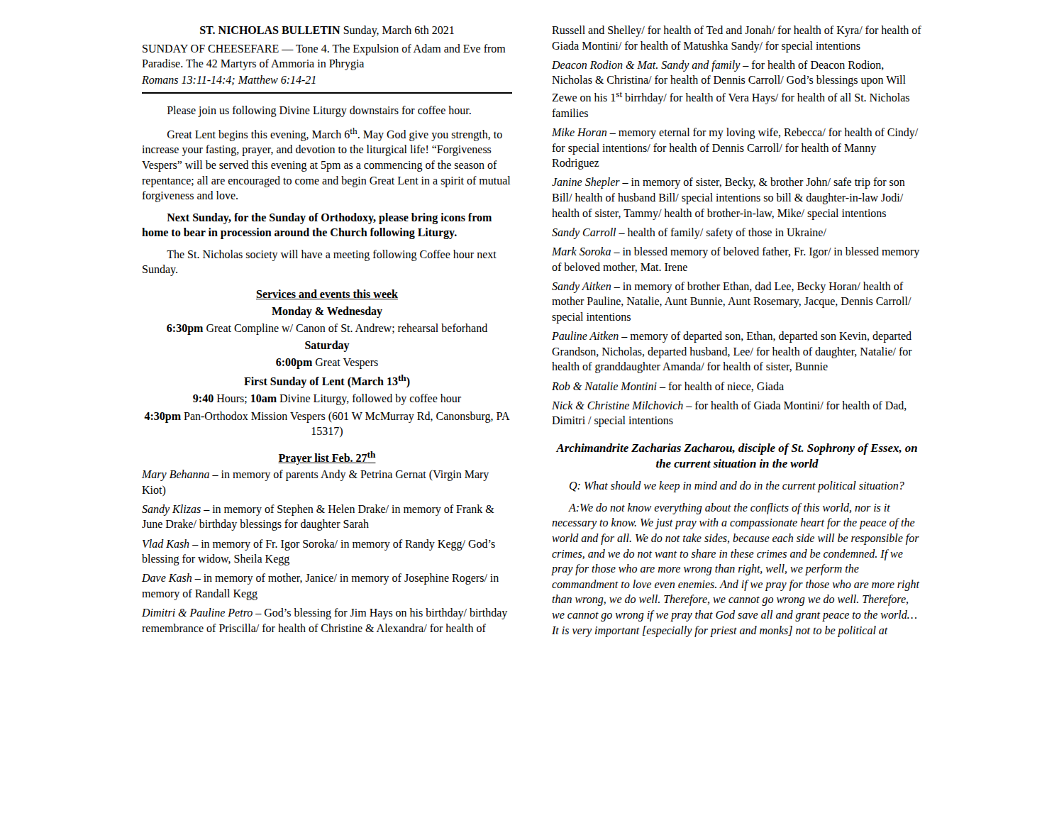St. Nicholas Bulletin Sunday, March 6th 2021
SUNDAY OF CHEESEFARE — Tone 4. The Expulsion of Adam and Eve from Paradise. The 42 Martyrs of Ammoria in Phrygia
Romans 13:11-14:4; Matthew 6:14-21
Please join us following Divine Liturgy downstairs for coffee hour.
Great Lent begins this evening, March 6th. May God give you strength, to increase your fasting, prayer, and devotion to the liturgical life! “Forgiveness Vespers” will be served this evening at 5pm as a commencing of the season of repentance; all are encouraged to come and begin Great Lent in a spirit of mutual forgiveness and love.
Next Sunday, for the Sunday of Orthodoxy, please bring icons from home to bear in procession around the Church following Liturgy.
The St. Nicholas society will have a meeting following Coffee hour next Sunday.
Services and events this week
Monday & Wednesday
6:30pm Great Compline w/ Canon of St. Andrew; rehearsal beforhand
Saturday
6:00pm Great Vespers
First Sunday of Lent (March 13th)
9:40 Hours; 10am Divine Liturgy, followed by coffee hour
4:30pm Pan-Orthodox Mission Vespers (601 W McMurray Rd, Canonsburg, PA 15317)
Prayer list Feb. 27th
Mary Behanna – in memory of parents Andy & Petrina Gernat (Virgin Mary Kiot)
Sandy Klizas – in memory of Stephen & Helen Drake/ in memory of Frank & June Drake/ birthday blessings for daughter Sarah
Vlad Kash – in memory of Fr. Igor Soroka/ in memory of Randy Kegg/ God’s blessing for widow, Sheila Kegg
Dave Kash – in memory of mother, Janice/ in memory of Josephine Rogers/ in memory of Randall Kegg
Dimitri & Pauline Petro – God’s blessing for Jim Hays on his birthday/ birthday remembrance of Priscilla/ for health of Christine & Alexandra/ for health of Russell and Shelley/ for health of Ted and Jonah/ for health of Kyra/ for health of Giada Montini/ for health of Matushka Sandy/ for special intentions
Deacon Rodion & Mat. Sandy and family – for health of Deacon Rodion, Nicholas & Christina/ for health of Dennis Carroll/ God’s blessings upon Will Zewe on his 1st birrhday/ for health of Vera Hays/ for health of all St. Nicholas families
Mike Horan – memory eternal for my loving wife, Rebecca/ for health of Cindy/ for special intentions/ for health of Dennis Carroll/ for health of Manny Rodriguez
Janine Shepler – in memory of sister, Becky, & brother John/ safe trip for son Bill/ health of husband Bill/ special intentions so bill & daughter-in-law Jodi/ health of sister, Tammy/ health of brother-in-law, Mike/ special intentions
Sandy Carroll – health of family/ safety of those in Ukraine/
Mark Soroka – in blessed memory of beloved father, Fr. Igor/ in blessed memory of beloved mother, Mat. Irene
Sandy Aitken – in memory of brother Ethan, dad Lee, Becky Horan/ health of mother Pauline, Natalie, Aunt Bunnie, Aunt Rosemary, Jacque, Dennis Carroll/ special intentions
Pauline Aitken – memory of departed son, Ethan, departed son Kevin, departed Grandson, Nicholas, departed husband, Lee/ for health of daughter, Natalie/ for health of granddaughter Amanda/ for health of sister, Bunnie
Rob & Natalie Montini – for health of niece, Giada
Nick & Christine Milchovich – for health of Giada Montini/ for health of Dad, Dimitri / special intentions
Archimandrite Zacharias Zacharou, disciple of St. Sophrony of Essex, on the current situation in the world
Q: What should we keep in mind and do in the current political situation?
A: We do not know everything about the conflicts of this world, nor is it necessary to know. We just pray with a compassionate heart for the peace of the world and for all. We do not take sides, because each side will be responsible for crimes, and we do not want to share in these crimes and be condemned. If we pray for those who are more wrong than right, well, we perform the commandment to love even enemies. And if we pray for those who are more right than wrong, we do well. Therefore, we cannot go wrong we do well. Therefore, we cannot go wrong if we pray that God save all and grant peace to the world…It is very important [especially for priest and monks] not to be political at